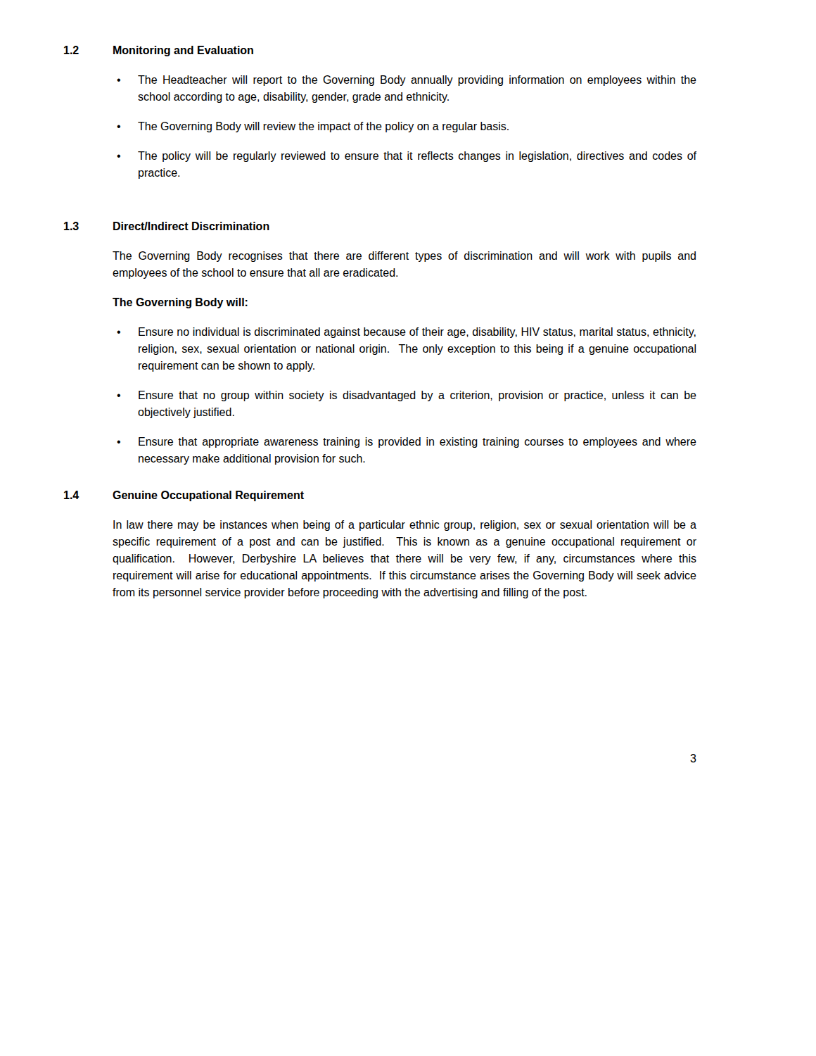1.2 Monitoring and Evaluation
The Headteacher will report to the Governing Body annually providing information on employees within the school according to age, disability, gender, grade and ethnicity.
The Governing Body will review the impact of the policy on a regular basis.
The policy will be regularly reviewed to ensure that it reflects changes in legislation, directives and codes of practice.
1.3 Direct/Indirect Discrimination
The Governing Body recognises that there are different types of discrimination and will work with pupils and employees of the school to ensure that all are eradicated.
The Governing Body will:
Ensure no individual is discriminated against because of their age, disability, HIV status, marital status, ethnicity, religion, sex, sexual orientation or national origin. The only exception to this being if a genuine occupational requirement can be shown to apply.
Ensure that no group within society is disadvantaged by a criterion, provision or practice, unless it can be objectively justified.
Ensure that appropriate awareness training is provided in existing training courses to employees and where necessary make additional provision for such.
1.4 Genuine Occupational Requirement
In law there may be instances when being of a particular ethnic group, religion, sex or sexual orientation will be a specific requirement of a post and can be justified. This is known as a genuine occupational requirement or qualification. However, Derbyshire LA believes that there will be very few, if any, circumstances where this requirement will arise for educational appointments. If this circumstance arises the Governing Body will seek advice from its personnel service provider before proceeding with the advertising and filling of the post.
3